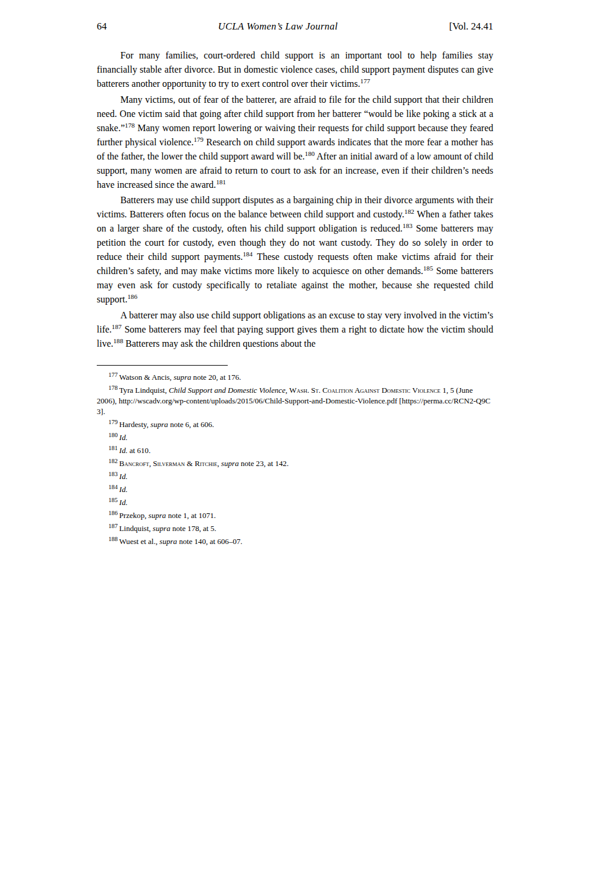64 UCLA Women’s Law Journal [Vol. 24.41
For many families, court-ordered child support is an important tool to help families stay financially stable after divorce. But in domestic violence cases, child support payment disputes can give batterers another opportunity to try to exert control over their victims.177
Many victims, out of fear of the batterer, are afraid to file for the child support that their children need. One victim said that going after child support from her batterer “would be like poking a stick at a snake.”178 Many women report lowering or waiving their requests for child support because they feared further physical violence.179 Research on child support awards indicates that the more fear a mother has of the father, the lower the child support award will be.180 After an initial award of a low amount of child support, many women are afraid to return to court to ask for an increase, even if their children’s needs have increased since the award.181
Batterers may use child support disputes as a bargaining chip in their divorce arguments with their victims. Batterers often focus on the balance between child support and custody.182 When a father takes on a larger share of the custody, often his child support obligation is reduced.183 Some batterers may petition the court for custody, even though they do not want custody. They do so solely in order to reduce their child support payments.184 These custody requests often make victims afraid for their children’s safety, and may make victims more likely to acquiesce on other demands.185 Some batterers may even ask for custody specifically to retaliate against the mother, because she requested child support.186
A batterer may also use child support obligations as an excuse to stay very involved in the victim’s life.187 Some batterers may feel that paying support gives them a right to dictate how the victim should live.188 Batterers may ask the children questions about the
177 Watson & Ancis, supra note 20, at 176.
178 Tyra Lindquist, Child Support and Domestic Violence, Wash. St. Coalition Against Domestic Violence 1, 5 (June 2006), http://wscadv.org/wp-content/uploads/2015/06/Child-Support-and-Domestic-Violence.pdf [https://perma.cc/RCN2-Q9C3].
179 Hardesty, supra note 6, at 606.
180 Id.
181 Id. at 610.
182 Bancroft, Silverman & Ritchie, supra note 23, at 142.
183 Id.
184 Id.
185 Id.
186 Przekop, supra note 1, at 1071.
187 Lindquist, supra note 178, at 5.
188 Wuest et al., supra note 140, at 606–07.